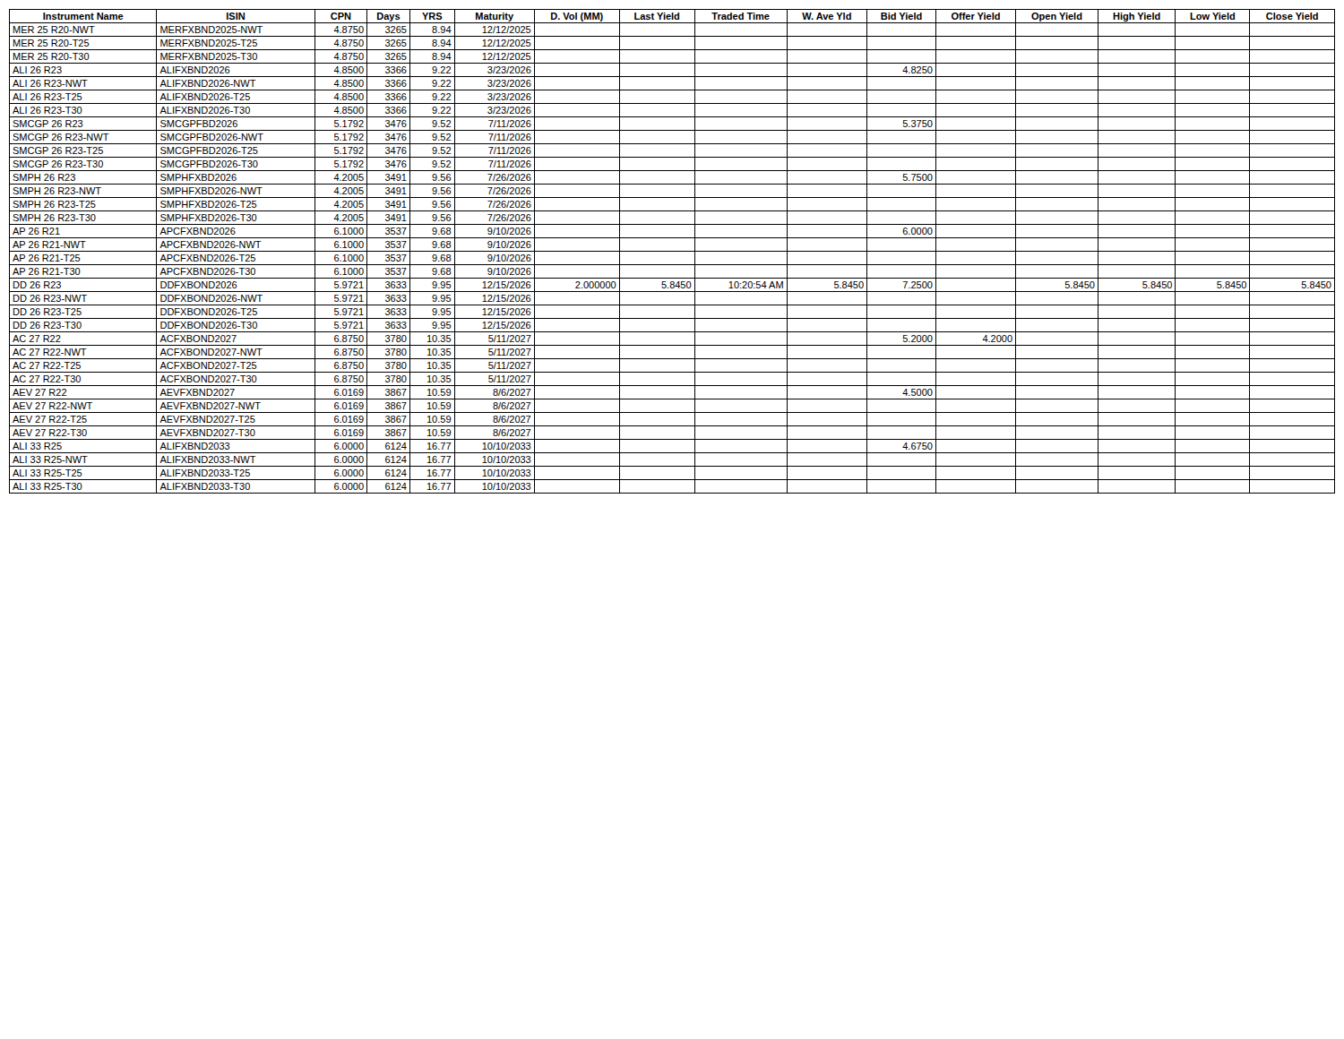| Instrument Name | ISIN | CPN | Days | YRS | Maturity | D. Vol (MM) | Last Yield | Traded Time | W. Ave Yld | Bid Yield | Offer Yield | Open Yield | High Yield | Low Yield | Close Yield |
| --- | --- | --- | --- | --- | --- | --- | --- | --- | --- | --- | --- | --- | --- | --- | --- |
| MER 25 R20-NWT | MERFXBND2025-NWT | 4.8750 | 3265 | 8.94 | 12/12/2025 | | | | | | | | | | |
| MER 25 R20-T25 | MERFXBND2025-T25 | 4.8750 | 3265 | 8.94 | 12/12/2025 | | | | | | | | | | |
| MER 25 R20-T30 | MERFXBND2025-T30 | 4.8750 | 3265 | 8.94 | 12/12/2025 | | | | | | | | | | |
| ALI 26 R23 | ALIFXBND2026 | 4.8500 | 3366 | 9.22 | 3/23/2026 | | | | | 4.8250 | | | | | |
| ALI 26 R23-NWT | ALIFXBND2026-NWT | 4.8500 | 3366 | 9.22 | 3/23/2026 | | | | | | | | | | |
| ALI 26 R23-T25 | ALIFXBND2026-T25 | 4.8500 | 3366 | 9.22 | 3/23/2026 | | | | | | | | | | |
| ALI 26 R23-T30 | ALIFXBND2026-T30 | 4.8500 | 3366 | 9.22 | 3/23/2026 | | | | | | | | | | |
| SMCGP 26 R23 | SMCGPFBD2026 | 5.1792 | 3476 | 9.52 | 7/11/2026 | | | | | 5.3750 | | | | | |
| SMCGP 26 R23-NWT | SMCGPFBD2026-NWT | 5.1792 | 3476 | 9.52 | 7/11/2026 | | | | | | | | | | |
| SMCGP 26 R23-T25 | SMCGPFBD2026-T25 | 5.1792 | 3476 | 9.52 | 7/11/2026 | | | | | | | | | | |
| SMCGP 26 R23-T30 | SMCGPFBD2026-T30 | 5.1792 | 3476 | 9.52 | 7/11/2026 | | | | | | | | | | |
| SMPH 26 R23 | SMPHFXBD2026 | 4.2005 | 3491 | 9.56 | 7/26/2026 | | | | | 5.7500 | | | | | |
| SMPH 26 R23-NWT | SMPHFXBD2026-NWT | 4.2005 | 3491 | 9.56 | 7/26/2026 | | | | | | | | | | |
| SMPH 26 R23-T25 | SMPHFXBD2026-T25 | 4.2005 | 3491 | 9.56 | 7/26/2026 | | | | | | | | | | |
| SMPH 26 R23-T30 | SMPHFXBD2026-T30 | 4.2005 | 3491 | 9.56 | 7/26/2026 | | | | | | | | | | |
| AP 26 R21 | APCFXBND2026 | 6.1000 | 3537 | 9.68 | 9/10/2026 | | | | | 6.0000 | | | | | |
| AP 26 R21-NWT | APCFXBND2026-NWT | 6.1000 | 3537 | 9.68 | 9/10/2026 | | | | | | | | | | |
| AP 26 R21-T25 | APCFXBND2026-T25 | 6.1000 | 3537 | 9.68 | 9/10/2026 | | | | | | | | | | |
| AP 26 R21-T30 | APCFXBND2026-T30 | 6.1000 | 3537 | 9.68 | 9/10/2026 | | | | | | | | | | |
| DD 26 R23 | DDFXBOND2026 | 5.9721 | 3633 | 9.95 | 12/15/2026 | 2.000000 | 5.8450 | 10:20:54 AM | 5.8450 | 7.2500 | | 5.8450 | 5.8450 | 5.8450 | 5.8450 |
| DD 26 R23-NWT | DDFXBOND2026-NWT | 5.9721 | 3633 | 9.95 | 12/15/2026 | | | | | | | | | | |
| DD 26 R23-T25 | DDFXBOND2026-T25 | 5.9721 | 3633 | 9.95 | 12/15/2026 | | | | | | | | | | |
| DD 26 R23-T30 | DDFXBOND2026-T30 | 5.9721 | 3633 | 9.95 | 12/15/2026 | | | | | | | | | | |
| AC 27 R22 | ACFXBOND2027 | 6.8750 | 3780 | 10.35 | 5/11/2027 | | | | | 5.2000 | 4.2000 | | | | |
| AC 27 R22-NWT | ACFXBOND2027-NWT | 6.8750 | 3780 | 10.35 | 5/11/2027 | | | | | | | | | | |
| AC 27 R22-T25 | ACFXBOND2027-T25 | 6.8750 | 3780 | 10.35 | 5/11/2027 | | | | | | | | | | |
| AC 27 R22-T30 | ACFXBOND2027-T30 | 6.8750 | 3780 | 10.35 | 5/11/2027 | | | | | | | | | | |
| AEV 27 R22 | AEVFXBND2027 | 6.0169 | 3867 | 10.59 | 8/6/2027 | | | | | 4.5000 | | | | | |
| AEV 27 R22-NWT | AEVFXBND2027-NWT | 6.0169 | 3867 | 10.59 | 8/6/2027 | | | | | | | | | | |
| AEV 27 R22-T25 | AEVFXBND2027-T25 | 6.0169 | 3867 | 10.59 | 8/6/2027 | | | | | | | | | | |
| AEV 27 R22-T30 | AEVFXBND2027-T30 | 6.0169 | 3867 | 10.59 | 8/6/2027 | | | | | | | | | | |
| ALI 33 R25 | ALIFXBND2033 | 6.0000 | 6124 | 16.77 | 10/10/2033 | | | | | 4.6750 | | | | | |
| ALI 33 R25-NWT | ALIFXBND2033-NWT | 6.0000 | 6124 | 16.77 | 10/10/2033 | | | | | | | | | | |
| ALI 33 R25-T25 | ALIFXBND2033-T25 | 6.0000 | 6124 | 16.77 | 10/10/2033 | | | | | | | | | | |
| ALI 33 R25-T30 | ALIFXBND2033-T30 | 6.0000 | 6124 | 16.77 | 10/10/2033 | | | | | | | | | | |